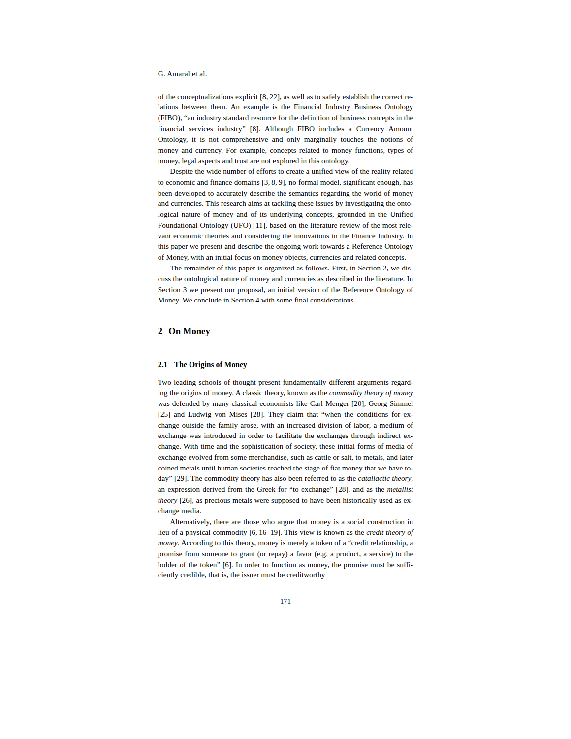G. Amaral et al.
of the conceptualizations explicit [8, 22], as well as to safely establish the correct relations between them. An example is the Financial Industry Business Ontology (FIBO), “an industry standard resource for the definition of business concepts in the financial services industry” [8]. Although FIBO includes a Currency Amount Ontology, it is not comprehensive and only marginally touches the notions of money and currency. For example, concepts related to money functions, types of money, legal aspects and trust are not explored in this ontology.
Despite the wide number of efforts to create a unified view of the reality related to economic and finance domains [3, 8, 9], no formal model, significant enough, has been developed to accurately describe the semantics regarding the world of money and currencies. This research aims at tackling these issues by investigating the ontological nature of money and of its underlying concepts, grounded in the Unified Foundational Ontology (UFO) [11], based on the literature review of the most relevant economic theories and considering the innovations in the Finance Industry. In this paper we present and describe the ongoing work towards a Reference Ontology of Money, with an initial focus on money objects, currencies and related concepts.
The remainder of this paper is organized as follows. First, in Section 2, we discuss the ontological nature of money and currencies as described in the literature. In Section 3 we present our proposal, an initial version of the Reference Ontology of Money. We conclude in Section 4 with some final considerations.
2 On Money
2.1 The Origins of Money
Two leading schools of thought present fundamentally different arguments regarding the origins of money. A classic theory, known as the commodity theory of money was defended by many classical economists like Carl Menger [20], Georg Simmel [25] and Ludwig von Mises [28]. They claim that “when the conditions for exchange outside the family arose, with an increased division of labor, a medium of exchange was introduced in order to facilitate the exchanges through indirect exchange. With time and the sophistication of society, these initial forms of media of exchange evolved from some merchandise, such as cattle or salt, to metals, and later coined metals until human societies reached the stage of fiat money that we have today” [29]. The commodity theory has also been referred to as the catallactic theory, an expression derived from the Greek for “to exchange” [28], and as the metallist theory [26], as precious metals were supposed to have been historically used as exchange media.
Alternatively, there are those who argue that money is a social construction in lieu of a physical commodity [6, 16–19]. This view is known as the credit theory of money. According to this theory, money is merely a token of a “credit relationship, a promise from someone to grant (or repay) a favor (e.g. a product, a service) to the holder of the token” [6]. In order to function as money, the promise must be sufficiently credible, that is, the issuer must be creditworthy
171